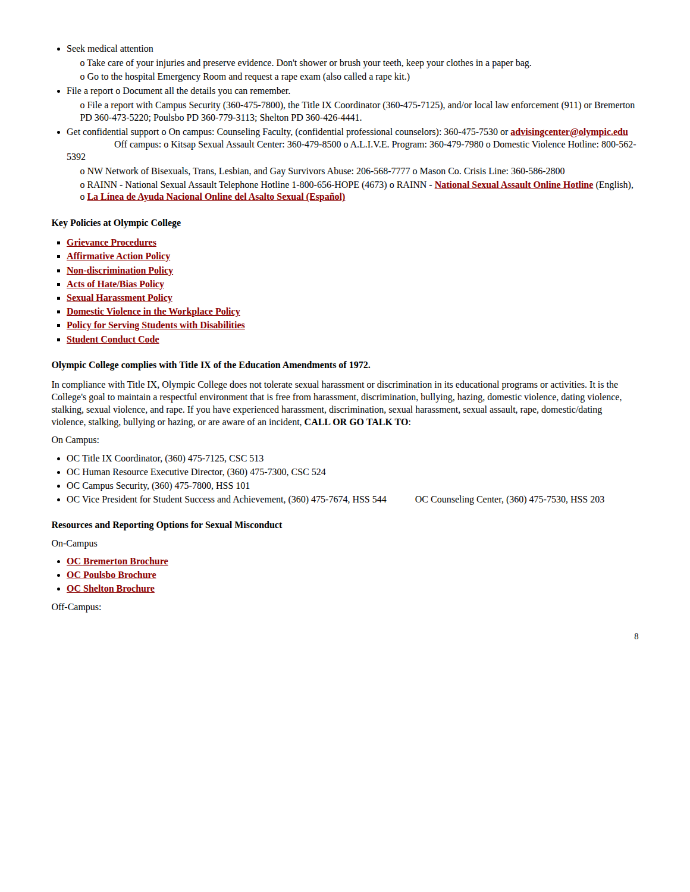Seek medical attention
Take care of your injuries and preserve evidence. Don't shower or brush your teeth, keep your clothes in a paper bag.
Go to the hospital Emergency Room and request a rape exam (also called a rape kit.)
File a report o Document all the details you can remember.
File a report with Campus Security (360-475-7800), the Title IX Coordinator (360-475-7125), and/or local law enforcement (911) or Bremerton PD 360-473-5220; Poulsbo PD 360-779-3113; Shelton PD 360-426-4441.
Get confidential support o On campus: Counseling Faculty, (confidential professional counselors): 360-475-7530 or advisingcenter@olympic.edu Off campus: o Kitsap Sexual Assault Center: 360-479-8500 o A.L.I.V.E. Program: 360-479-7980 o Domestic Violence Hotline: 800-562-5392
NW Network of Bisexuals, Trans, Lesbian, and Gay Survivors Abuse: 206-568-7777 o Mason Co. Crisis Line: 360-586-2800
RAINN - National Sexual Assault Telephone Hotline 1-800-656-HOPE (4673) o RAINN - National Sexual Assault Online Hotline (English), o La Línea de Ayuda Nacional Online del Asalto Sexual (Español)
Key Policies at Olympic College
Grievance Procedures
Affirmative Action Policy
Non-discrimination Policy
Acts of Hate/Bias Policy
Sexual Harassment Policy
Domestic Violence in the Workplace Policy
Policy for Serving Students with Disabilities
Student Conduct Code
Olympic College complies with Title IX of the Education Amendments of 1972.
In compliance with Title IX, Olympic College does not tolerate sexual harassment or discrimination in its educational programs or activities. It is the College's goal to maintain a respectful environment that is free from harassment, discrimination, bullying, hazing, domestic violence, dating violence, stalking, sexual violence, and rape. If you have experienced harassment, discrimination, sexual harassment, sexual assault, rape, domestic/dating violence, stalking, bullying or hazing, or are aware of an incident, CALL OR GO TALK TO:
On Campus:
OC Title IX Coordinator, (360) 475-7125, CSC 513
OC Human Resource Executive Director, (360) 475-7300, CSC 524
OC Campus Security, (360) 475-7800, HSS 101
OC Vice President for Student Success and Achievement, (360) 475-7674, HSS 544 OC Counseling Center, (360) 475-7530, HSS 203
Resources and Reporting Options for Sexual Misconduct
On-Campus
OC Bremerton Brochure
OC Poulsbo Brochure
OC Shelton Brochure
Off-Campus:
8